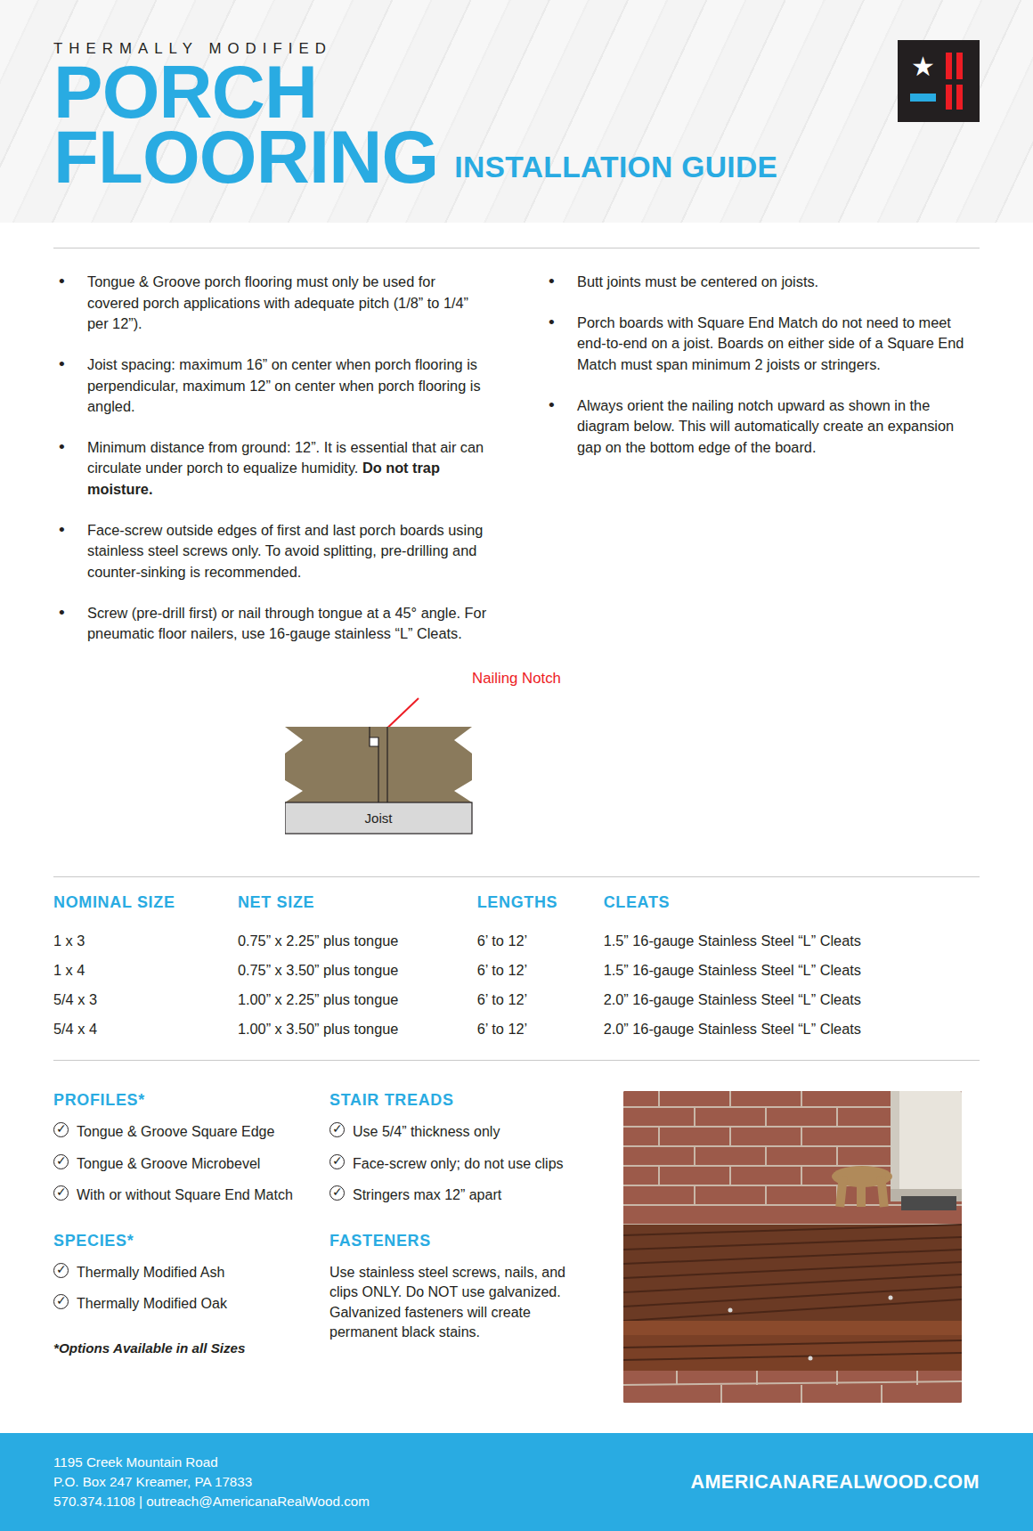★
Thermally Modified
Porch
Flooring Installation Guide
Tongue & Groove porch flooring must only be used for covered porch applications with adequate pitch (1/8” to 1/4” per 12”).
Joist spacing: maximum 16” on center when porch flooring is perpendicular, maximum 12” on center when porch flooring is angled.
Minimum distance from ground: 12”. It is essential that air can circulate under porch to equalize humidity. Do not trap moisture.
Face-screw outside edges of first and last porch boards using stainless steel screws only. To avoid splitting, pre-drilling and counter-sinking is recommended.
Screw (pre-drill first) or nail through tongue at a 45° angle. For pneumatic floor nailers, use 16-gauge stainless “L” Cleats.
Butt joints must be centered on joists.
Porch boards with Square End Match do not need to meet end-to-end on a joist. Boards on either side of a Square End Match must span minimum 2 joists or stringers.
Always orient the nailing notch upward as shown in the diagram below. This will automatically create an expansion gap on the bottom edge of the board.
Nailing Notch
Joist
| Nominal Size | Net Size | Lengths | Cleats |
| --- | --- | --- | --- |
| 1 x 3 | 0.75” x 2.25” plus tongue | 6’ to 12’ | 1.5” 16-gauge Stainless Steel “L” Cleats |
| 1 x 4 | 0.75” x 3.50” plus tongue | 6’ to 12’ | 1.5” 16-gauge Stainless Steel “L” Cleats |
| 5/4 x 3 | 1.00” x 2.25” plus tongue | 6’ to 12’ | 2.0” 16-gauge Stainless Steel “L” Cleats |
| 5/4 x 4 | 1.00” x 3.50” plus tongue | 6’ to 12’ | 2.0” 16-gauge Stainless Steel “L” Cleats |
Profiles*
Tongue & Groove Square Edge
Tongue & Groove Microbevel
With or without Square End Match
Species*
Thermally Modified Ash
Thermally Modified Oak
*Options Available in all Sizes
Stair Treads
Use 5/4” thickness only
Face-screw only; do not use clips
Stringers max 12” apart
Fasteners
Use stainless steel screws, nails, and clips ONLY. Do NOT use galvanized. Galvanized fasteners will create permanent black stains.
1195 Creek Mountain Road
P.O. Box 247 Kreamer, PA 17833
570.374.1108 | outreach@AmericanaRealWood.com
AMERICANAREALWOOD.COM